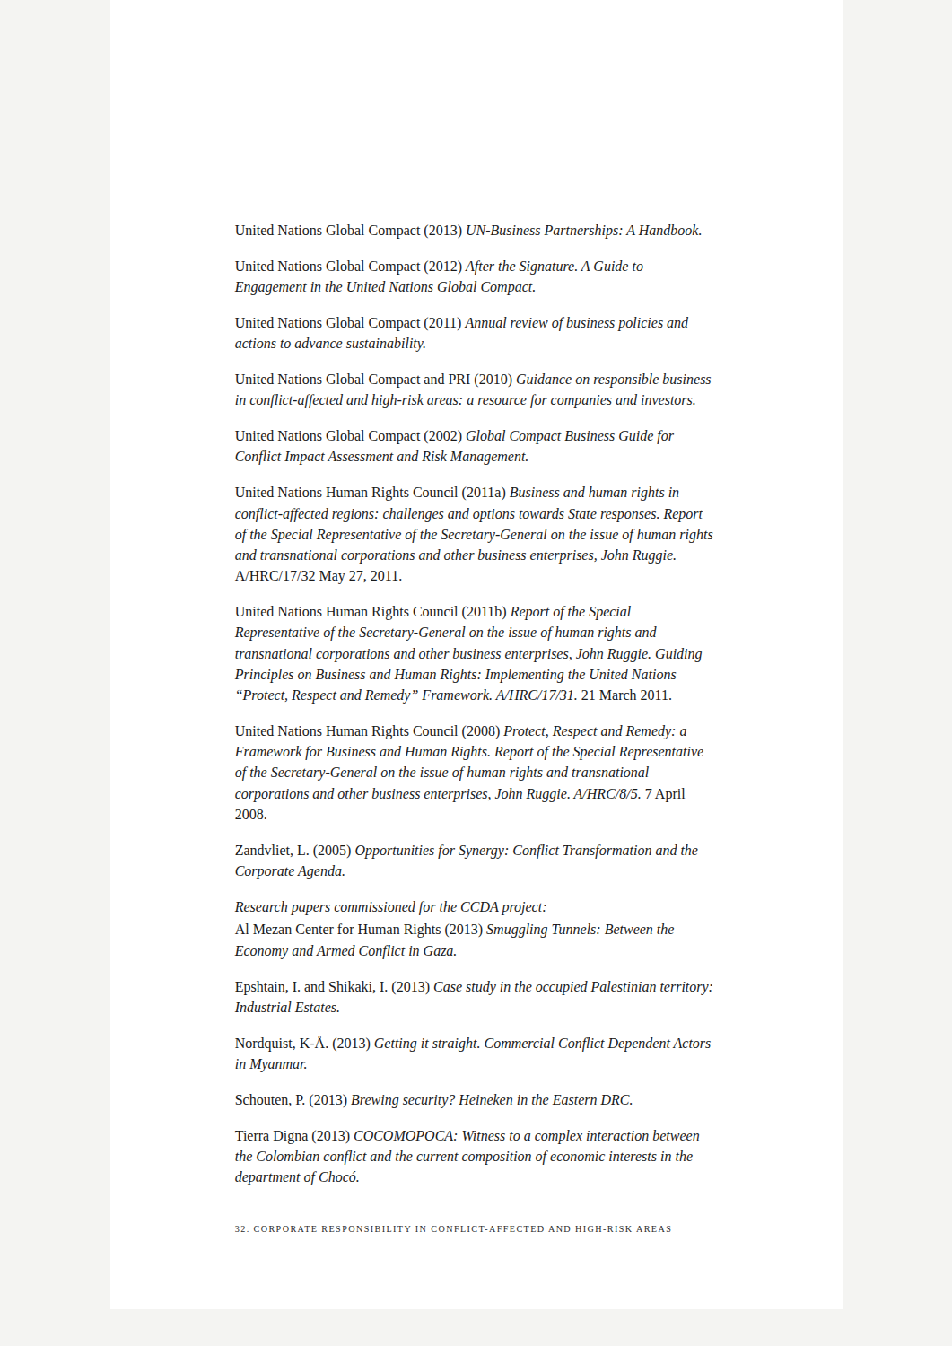United Nations Global Compact (2013) UN-Business Partnerships: A Handbook.
United Nations Global Compact (2012) After the Signature. A Guide to Engagement in the United Nations Global Compact.
United Nations Global Compact (2011) Annual review of business policies and actions to advance sustainability.
United Nations Global Compact and PRI (2010) Guidance on responsible business in conflict-affected and high-risk areas: a resource for companies and investors.
United Nations Global Compact (2002) Global Compact Business Guide for Conflict Impact Assessment and Risk Management.
United Nations Human Rights Council (2011a) Business and human rights in conflict-affected regions: challenges and options towards State responses. Report of the Special Representative of the Secretary-General on the issue of human rights and transnational corporations and other business enterprises, John Ruggie. A/HRC/17/32 May 27, 2011.
United Nations Human Rights Council (2011b) Report of the Special Representative of the Secretary-General on the issue of human rights and transnational corporations and other business enterprises, John Ruggie. Guiding Principles on Business and Human Rights: Implementing the United Nations “Protect, Respect and Remedy” Framework. A/HRC/17/31. 21 March 2011.
United Nations Human Rights Council (2008) Protect, Respect and Remedy: a Framework for Business and Human Rights. Report of the Special Representative of the Secretary-General on the issue of human rights and transnational corporations and other business enterprises, John Ruggie. A/HRC/8/5. 7 April 2008.
Zandvliet, L. (2005) Opportunities for Synergy: Conflict Transformation and the Corporate Agenda.
Research papers commissioned for the CCDA project:
Al Mezan Center for Human Rights (2013) Smuggling Tunnels: Between the Economy and Armed Conflict in Gaza.
Epshtain, I. and Shikaki, I. (2013) Case study in the occupied Palestinian territory: Industrial Estates.
Nordquist, K-Å. (2013) Getting it straight. Commercial Conflict Dependent Actors in Myanmar.
Schouten, P. (2013) Brewing security? Heineken in the Eastern DRC.
Tierra Digna (2013) COCOMOPOCA: Witness to a complex interaction between the Colombian conflict and the current composition of economic interests in the department of Chocó.
32. Corporate responsibility in conflict-affected and high-risk areas